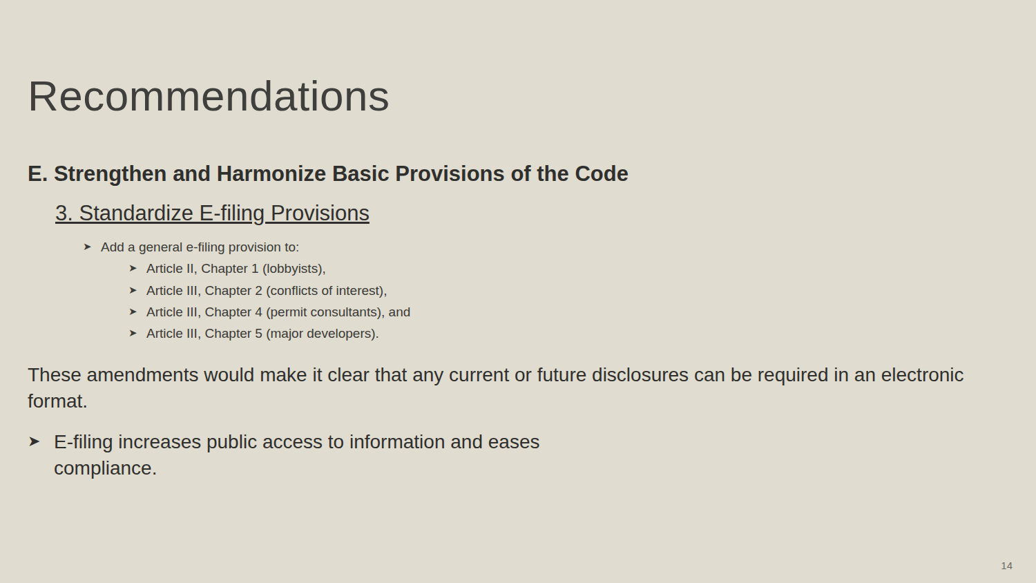Recommendations
E. Strengthen and Harmonize Basic Provisions of the Code
3. Standardize E-filing Provisions
Add a general e-filing provision to:
Article II, Chapter 1 (lobbyists),
Article III, Chapter 2 (conflicts of interest),
Article III, Chapter 4 (permit consultants), and
Article III, Chapter 5 (major developers).
These amendments would make it clear that any current or future disclosures can be required in an electronic format.
E-filing increases public access to information and easescompliance.
14